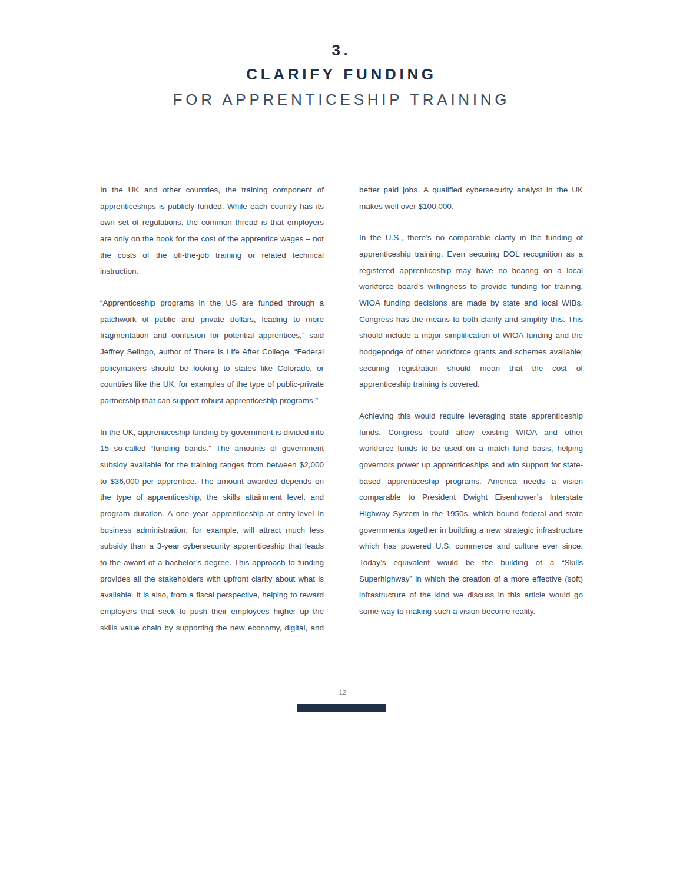3.
CLARIFY FUNDING FOR APPRENTICESHIP TRAINING
In the UK and other countries, the training component of apprenticeships is publicly funded. While each country has its own set of regulations, the common thread is that employers are only on the hook for the cost of the apprentice wages – not the costs of the off-the-job training or related technical instruction.
“Apprenticeship programs in the US are funded through a patchwork of public and private dollars, leading to more fragmentation and confusion for potential apprentices,” said Jeffrey Selingo, author of There is Life After College. “Federal policymakers should be looking to states like Colorado, or countries like the UK, for examples of the type of public-private partnership that can support robust apprenticeship programs.”
In the UK, apprenticeship funding by government is divided into 15 so-called “funding bands.” The amounts of government subsidy available for the training ranges from between $2,000 to $36,000 per apprentice. The amount awarded depends on the type of apprenticeship, the skills attainment level, and program duration. A one year apprenticeship at entry-level in business administration, for example, will attract much less subsidy than a 3-year cybersecurity apprenticeship that leads to the award of a bachelor’s degree. This approach to funding provides all the stakeholders with upfront clarity about what is available. It is also, from a fiscal perspective, helping to reward employers that seek to push their employees higher up the skills value chain by supporting the new economy, digital, and better paid jobs. A qualified cybersecurity analyst in the UK makes well over $100,000.
In the U.S., there’s no comparable clarity in the funding of apprenticeship training. Even securing DOL recognition as a registered apprenticeship may have no bearing on a local workforce board’s willingness to provide funding for training. WIOA funding decisions are made by state and local WIBs. Congress has the means to both clarify and simplify this. This should include a major simplification of WIOA funding and the hodgepodge of other workforce grants and schemes available; securing registration should mean that the cost of apprenticeship training is covered.
Achieving this would require leveraging state apprenticeship funds. Congress could allow existing WIOA and other workforce funds to be used on a match fund basis, helping governors power up apprenticeships and win support for state-based apprenticeship programs. America needs a vision comparable to President Dwight Eisenhower’s Interstate Highway System in the 1950s, which bound federal and state governments together in building a new strategic infrastructure which has powered U.S. commerce and culture ever since. Today’s equivalent would be the building of a “Skills Superhighway” in which the creation of a more effective (soft) infrastructure of the kind we discuss in this article would go some way to making such a vision become reality.
-12